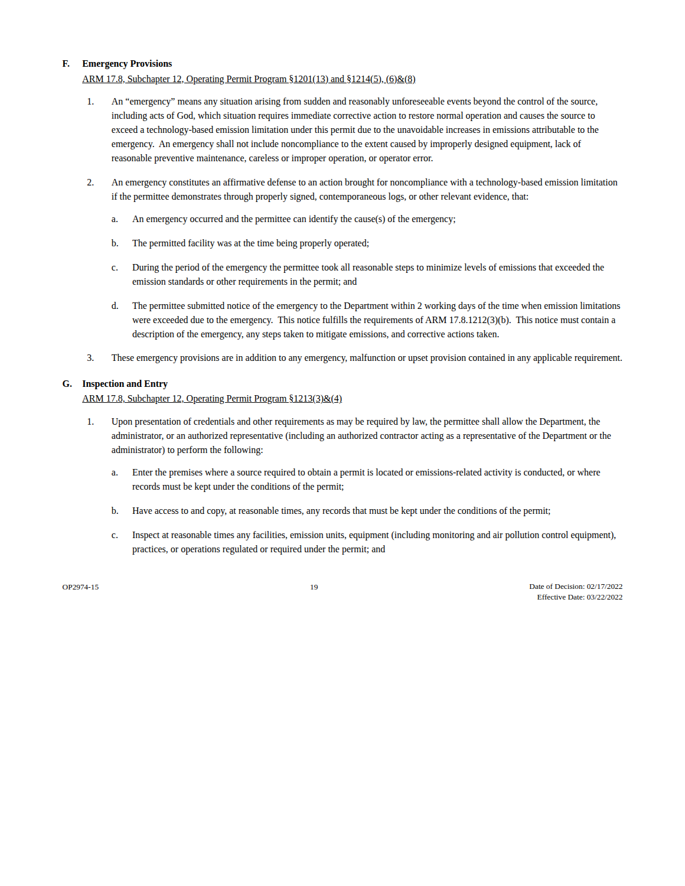F.
Emergency Provisions ARM 17.8, Subchapter 12, Operating Permit Program §1201(13) and §1214(5), (6)&(8)
An “emergency” means any situation arising from sudden and reasonably unforeseeable events beyond the control of the source, including acts of God, which situation requires immediate corrective action to restore normal operation and causes the source to exceed a technology-based emission limitation under this permit due to the unavoidable increases in emissions attributable to the emergency. An emergency shall not include noncompliance to the extent caused by improperly designed equipment, lack of reasonable preventive maintenance, careless or improper operation, or operator error.
An emergency constitutes an affirmative defense to an action brought for noncompliance with a technology-based emission limitation if the permittee demonstrates through properly signed, contemporaneous logs, or other relevant evidence, that:
An emergency occurred and the permittee can identify the cause(s) of the emergency;
The permitted facility was at the time being properly operated;
During the period of the emergency the permittee took all reasonable steps to minimize levels of emissions that exceeded the emission standards or other requirements in the permit; and
The permittee submitted notice of the emergency to the Department within 2 working days of the time when emission limitations were exceeded due to the emergency. This notice fulfills the requirements of ARM 17.8.1212(3)(b). This notice must contain a description of the emergency, any steps taken to mitigate emissions, and corrective actions taken.
These emergency provisions are in addition to any emergency, malfunction or upset provision contained in any applicable requirement.
G.
Inspection and Entry ARM 17.8, Subchapter 12, Operating Permit Program §1213(3)&(4)
Upon presentation of credentials and other requirements as may be required by law, the permittee shall allow the Department, the administrator, or an authorized representative (including an authorized contractor acting as a representative of the Department or the administrator) to perform the following:
Enter the premises where a source required to obtain a permit is located or emissions-related activity is conducted, or where records must be kept under the conditions of the permit;
Have access to and copy, at reasonable times, any records that must be kept under the conditions of the permit;
Inspect at reasonable times any facilities, emission units, equipment (including monitoring and air pollution control equipment), practices, or operations regulated or required under the permit; and
OP2974-15
19
Date of Decision: 02/17/2022
Effective Date: 03/22/2022